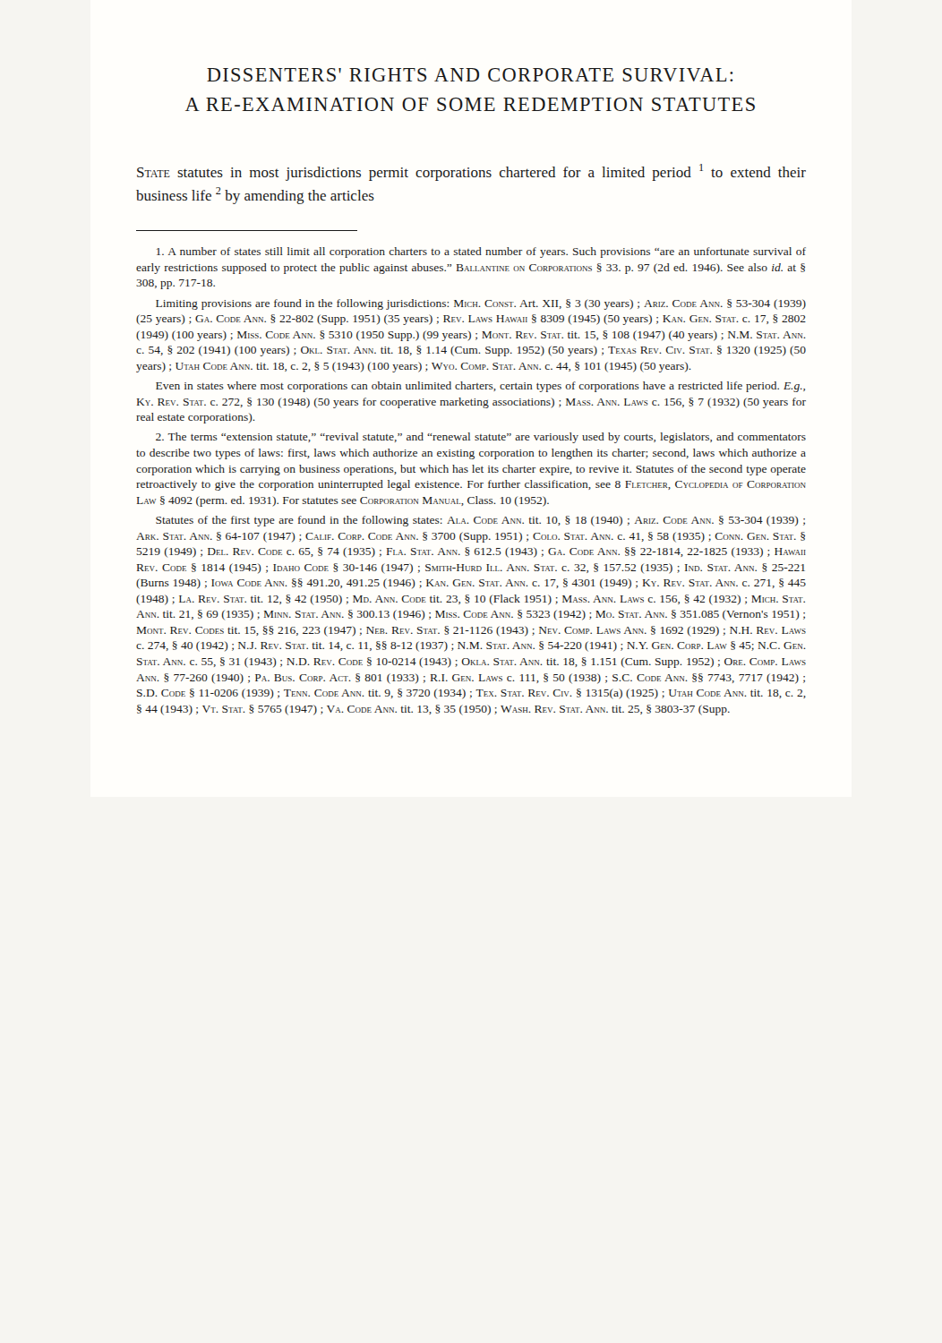Dissenters' Rights and Corporate Survival:
A Re-Examination of Some Redemption Statutes
State statutes in most jurisdictions permit corporations chartered for a limited period 1 to extend their business life 2 by amending the articles
1. A number of states still limit all corporation charters to a stated number of years. Such provisions “are an unfortunate survival of early restrictions supposed to protect the public against abuses.” Ballantine on Corporations § 33. p. 97 (2d ed. 1946). See also id. at § 308, pp. 717-18.
Limiting provisions are found in the following jurisdictions: Mich. Const. Art. XII, § 3 (30 years) ; Ariz. Code Ann. § 53-304 (1939) (25 years) ; Ga. Code Ann. § 22-802 (Supp. 1951) (35 years) ; Rev. Laws Hawaii § 8309 (1945) (50 years) ; Kan. Gen. Stat. c. 17, § 2802 (1949) (100 years) ; Miss. Code Ann. § 5310 (1950 Supp.) (99 years) ; Mont. Rev. Stat. tit. 15, § 108 (1947) (40 years) ; N.M. Stat. Ann. c. 54, § 202 (1941) (100 years) ; Okl. Stat. Ann. tit. 18, § 1.14 (Cum. Supp. 1952) (50 years) ; Texas Rev. Civ. Stat. § 1320 (1925) (50 years) ; Utah Code Ann. tit. 18, c. 2, § 5 (1943) (100 years) ; Wyo. Comp. Stat. Ann. c. 44, § 101 (1945) (50 years).
Even in states where most corporations can obtain unlimited charters, certain types of corporations have a restricted life period. E.g., Ky. Rev. Stat. c. 272, § 130 (1948) (50 years for cooperative marketing associations) ; Mass. Ann. Laws c. 156, § 7 (1932) (50 years for real estate corporations).
2. The terms “extension statute,” “revival statute,” and “renewal statute” are variously used by courts, legislators, and commentators to describe two types of laws: first, laws which authorize an existing corporation to lengthen its charter; second, laws which authorize a corporation which is carrying on business operations, but which has let its charter expire, to revive it. Statutes of the second type operate retroactively to give the corporation uninterrupted legal existence. For further classification, see 8 Fletcher, Cyclopedia of Corporation Law § 4092 (perm. ed. 1931). For statutes see Corporation Manual, Class. 10 (1952).
Statutes of the first type are found in the following states: Ala. Code Ann. tit. 10, § 18 (1940) ; Ariz. Code Ann. § 53-304 (1939) ; Ark. Stat. Ann. § 64-107 (1947) ; Calif. Corp. Code Ann. § 3700 (Supp. 1951) ; Colo. Stat. Ann. c. 41, § 58 (1935) ; Conn. Gen. Stat. § 5219 (1949) ; Del. Rev. Code c. 65, § 74 (1935) ; Fla. Stat. Ann. § 612.5 (1943) ; Ga. Code Ann. §§ 22-1814, 22-1825 (1933) ; Hawaii Rev. Code § 1814 (1945) ; Idaho Code § 30-146 (1947) ; Smith-Hurd Ill. Ann. Stat. c. 32, § 157.52 (1935) ; Ind. Stat. Ann. § 25-221 (Burns 1948) ; Iowa Code Ann. §§ 491.20, 491.25 (1946) ; Kan. Gen. Stat. Ann. c. 17, § 4301 (1949) ; Ky. Rev. Stat. Ann. c. 271, § 445 (1948) ; La. Rev. Stat. tit. 12, § 42 (1950) ; Md. Ann. Code tit. 23, § 10 (Flack 1951) ; Mass. Ann. Laws c. 156, § 42 (1932) ; Mich. Stat. Ann. tit. 21, § 69 (1935) ; Minn. Stat. Ann. § 300.13 (1946) ; Miss. Code Ann. § 5323 (1942) ; Mo. Stat. Ann. § 351.085 (Vernon's 1951) ; Mont. Rev. Codes tit. 15, §§ 216, 223 (1947) ; Neb. Rev. Stat. § 21-1126 (1943) ; Nev. Comp. Laws Ann. § 1692 (1929) ; N.H. Rev. Laws c. 274, § 40 (1942) ; N.J. Rev. Stat. tit. 14, c. 11, §§ 8-12 (1937) ; N.M. Stat. Ann. § 54-220 (1941) ; N.Y. Gen. Corp. Law § 45; N.C. Gen. Stat. Ann. c. 55, § 31 (1943) ; N.D. Rev. Code § 10-0214 (1943) ; Okla. Stat. Ann. tit. 18, § 1.151 (Cum. Supp. 1952) ; Ore. Comp. Laws Ann. § 77-260 (1940) ; Pa. Bus. Corp. Act. § 801 (1933) ; R.I. Gen. Laws c. 111, § 50 (1938) ; S.C. Code Ann. §§ 7743, 7717 (1942) ; S.D. Code § 11-0206 (1939) ; Tenn. Code Ann. tit. 9, § 3720 (1934) ; Tex. Stat. Rev. Civ. § 1315(a) (1925) ; Utah Code Ann. tit. 18, c. 2, § 44 (1943) ; Vt. Stat. § 5765 (1947) ; Va. Code Ann. tit. 13, § 35 (1950) ; Wash. Rev. Stat. Ann. tit. 25, § 3803-37 (Supp.